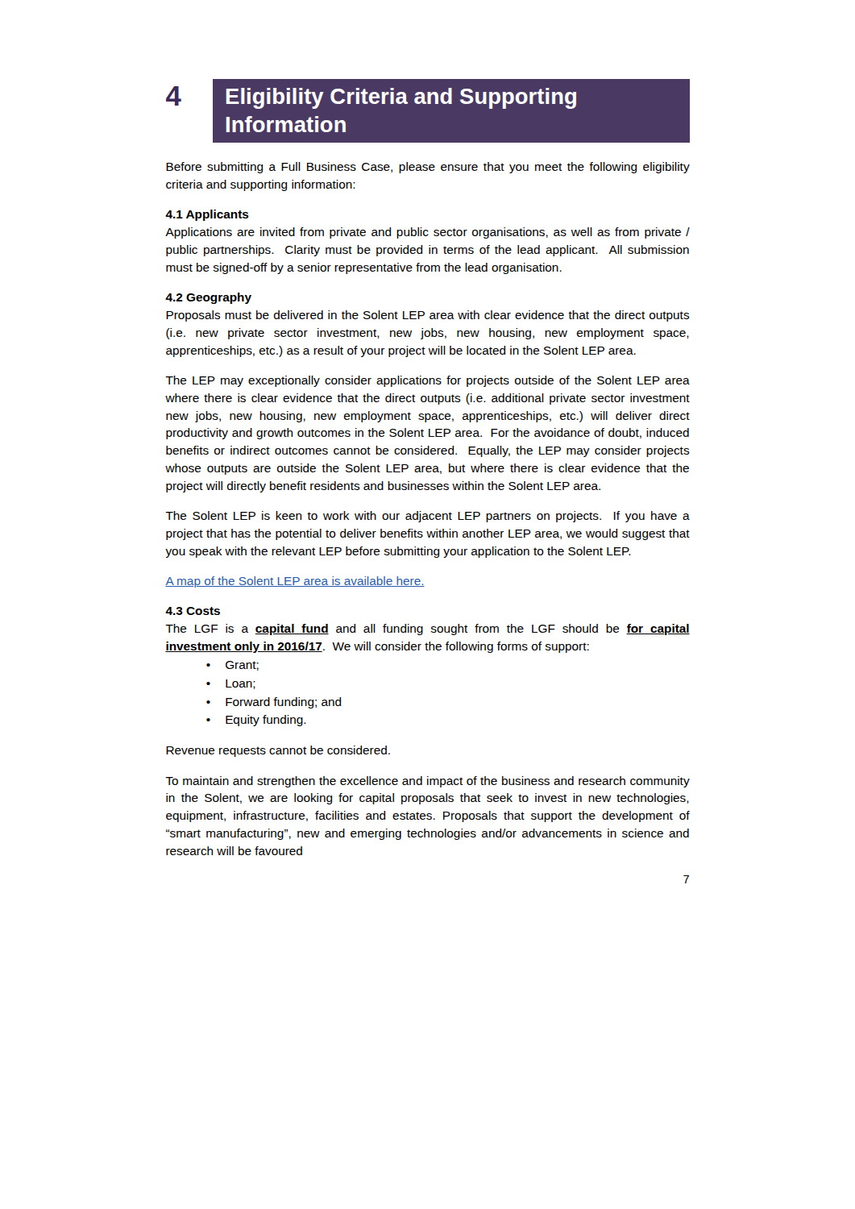4
Eligibility Criteria and Supporting Information
Before submitting a Full Business Case, please ensure that you meet the following eligibility criteria and supporting information:
4.1 Applicants
Applications are invited from private and public sector organisations, as well as from private / public partnerships. Clarity must be provided in terms of the lead applicant. All submission must be signed-off by a senior representative from the lead organisation.
4.2 Geography
Proposals must be delivered in the Solent LEP area with clear evidence that the direct outputs (i.e. new private sector investment, new jobs, new housing, new employment space, apprenticeships, etc.) as a result of your project will be located in the Solent LEP area.
The LEP may exceptionally consider applications for projects outside of the Solent LEP area where there is clear evidence that the direct outputs (i.e. additional private sector investment new jobs, new housing, new employment space, apprenticeships, etc.) will deliver direct productivity and growth outcomes in the Solent LEP area. For the avoidance of doubt, induced benefits or indirect outcomes cannot be considered. Equally, the LEP may consider projects whose outputs are outside the Solent LEP area, but where there is clear evidence that the project will directly benefit residents and businesses within the Solent LEP area.
The Solent LEP is keen to work with our adjacent LEP partners on projects. If you have a project that has the potential to deliver benefits within another LEP area, we would suggest that you speak with the relevant LEP before submitting your application to the Solent LEP.
A map of the Solent LEP area is available here.
4.3 Costs
The LGF is a capital fund and all funding sought from the LGF should be for capital investment only in 2016/17. We will consider the following forms of support:
Grant;
Loan;
Forward funding; and
Equity funding.
Revenue requests cannot be considered.
To maintain and strengthen the excellence and impact of the business and research community in the Solent, we are looking for capital proposals that seek to invest in new technologies, equipment, infrastructure, facilities and estates. Proposals that support the development of “smart manufacturing”, new and emerging technologies and/or advancements in science and research will be favoured
7